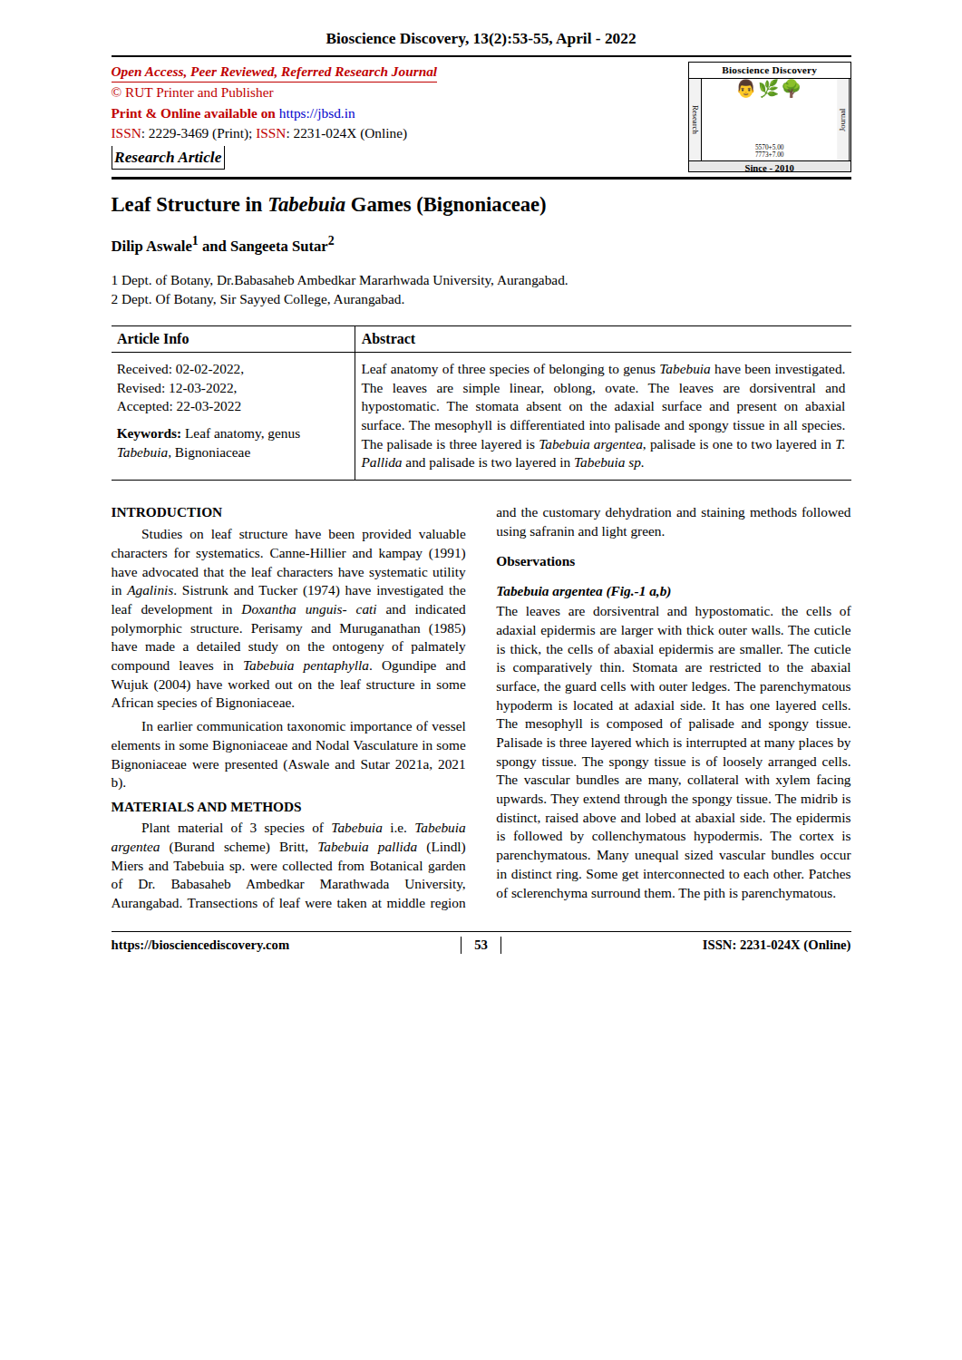Bioscience Discovery, 13(2):53-55, April - 2022
Open Access, Peer Reviewed, Referred Research Journal
© RUT Printer and Publisher
Print & Online available on https://jbsd.in
ISSN: 2229-3469 (Print); ISSN: 2231-024X (Online)
Research Article
Bioscience Discovery
Research
👨🌿🌳
5570+5.00
7773+7.00
Journal
Since - 2010
Leaf Structure in Tabebuia Games (Bignoniaceae)
Dilip Aswale1 and Sangeeta Sutar2
1 Dept. of Botany, Dr.Babasaheb Ambedkar Mararhwada University, Aurangabad.
2 Dept. Of Botany, Sir Sayyed College, Aurangabad.
| Article Info | Abstract |
| --- | --- |
| Received: 02-02-2022, Revised: 12-03-2022, Accepted: 22-03-2022 Keywords: Leaf anatomy, genus Tabebuia , Bignoniaceae | Leaf anatomy of three species of belonging to genus Tabebuia have been investigated. The leaves are simple linear, oblong, ovate. The leaves are dorsiventral and hypostomatic. The stomata absent on the adaxial surface and present on abaxial surface. The mesophyll is differentiated into palisade and spongy tissue in all species. The palisade is three layered is Tabebuia argentea , palisade is one to two layered in T. Pallida and palisade is two layered in Tabebuia sp. |
Introduction
Studies on leaf structure have been provided valuable characters for systematics. Canne-Hillier and kampay (1991) have advocated that the leaf characters have systematic utility in Agalinis. Sistrunk and Tucker (1974) have investigated the leaf development in Doxantha unguis- cati and indicated polymorphic structure. Perisamy and Muruganathan (1985) have made a detailed study on the ontogeny of palmately compound leaves in Tabebuia pentaphylla. Ogundipe and Wujuk (2004) have worked out on the leaf structure in some African species of Bignoniaceae.
In earlier communication taxonomic importance of vessel elements in some Bignoniaceae and Nodal Vasculature in some Bignoniaceae were presented (Aswale and Sutar 2021a, 2021 b).
Materials and Methods
Plant material of 3 species of Tabebuia i.e. Tabebuia argentea (Burand scheme) Britt, Tabebuia pallida (Lindl) Miers and Tabebuia sp. were collected from Botanical garden of Dr. Babasaheb Ambedkar Marathwada University, Aurangabad. Transections of leaf were taken at middle region and the customary dehydration and staining methods followed using safranin and light green.
Observations
Tabebuia argentea (Fig.-1 a,b)
The leaves are dorsiventral and hypostomatic. the cells of adaxial epidermis are larger with thick outer walls. The cuticle is thick, the cells of abaxial epidermis are smaller. The cuticle is comparatively thin. Stomata are restricted to the abaxial surface, the guard cells with outer ledges. The parenchymatous hypoderm is located at adaxial side. It has one layered cells. The mesophyll is composed of palisade and spongy tissue. Palisade is three layered which is interrupted at many places by spongy tissue. The spongy tissue is of loosely arranged cells. The vascular bundles are many, collateral with xylem facing upwards. They extend through the spongy tissue. The midrib is distinct, raised above and lobed at abaxial side. The epidermis is followed by collenchymatous hypodermis. The cortex is parenchymatous. Many unequal sized vascular bundles occur in distinct ring. Some get interconnected to each other. Patches of sclerenchyma surround them. The pith is parenchymatous.
https://biosciencediscovery.com
53
ISSN: 2231-024X (Online)